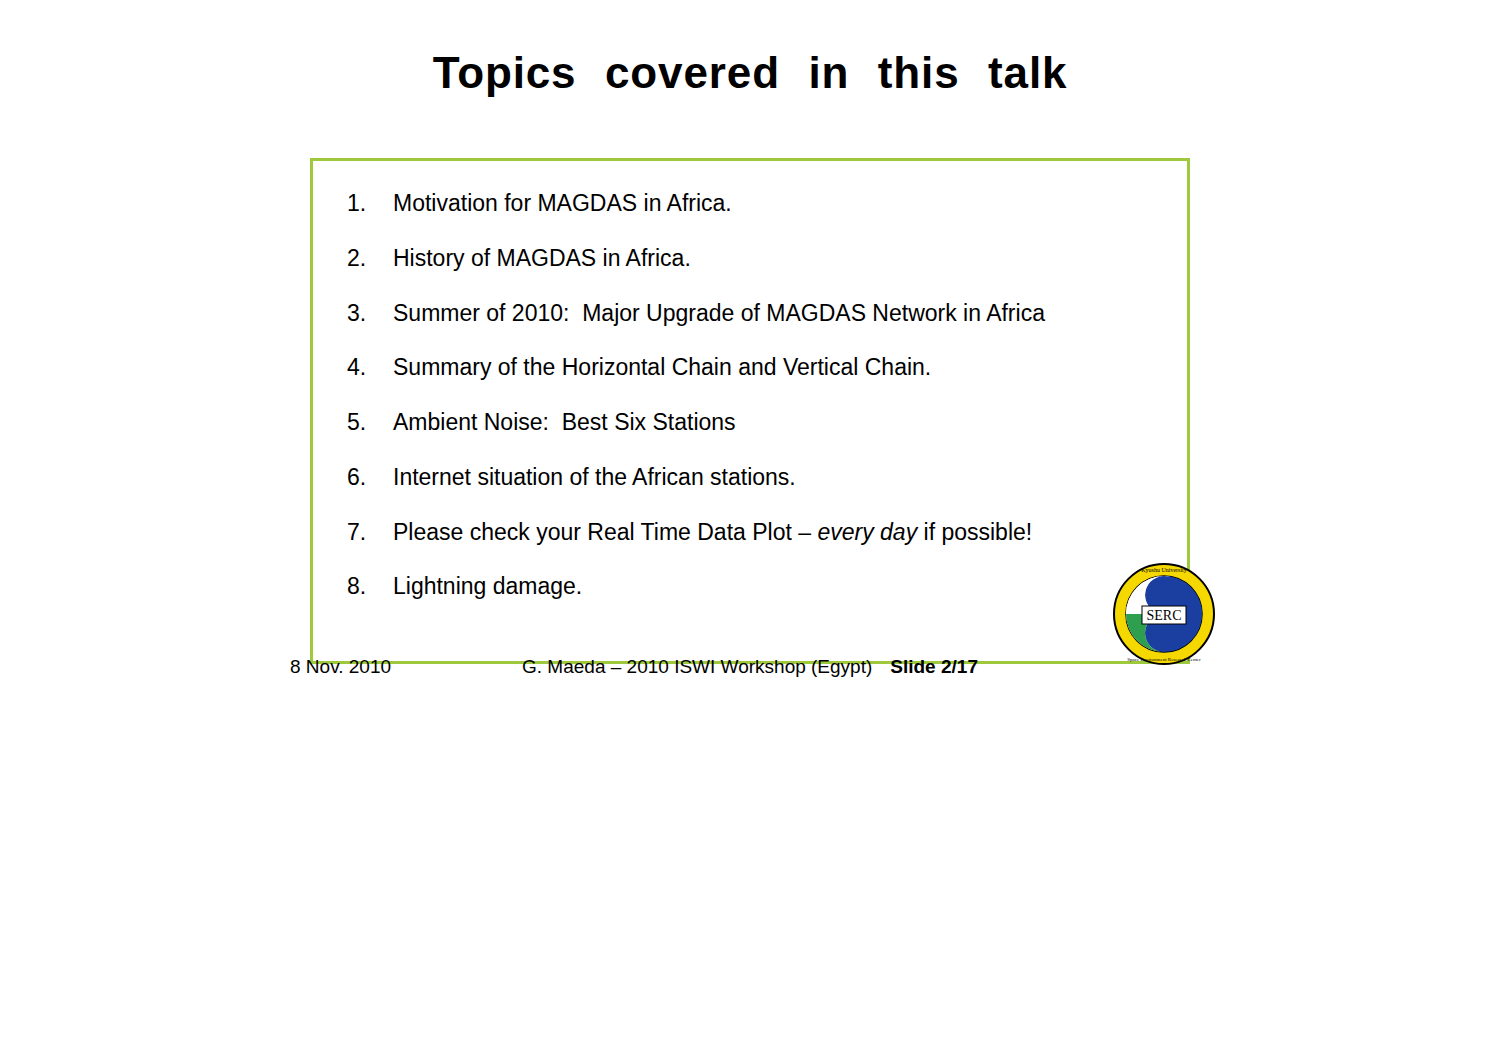Topics covered in this talk
1. Motivation for MAGDAS in Africa.
2. History of MAGDAS in Africa.
3. Summer of 2010: Major Upgrade of MAGDAS Network in Africa
4. Summary of the Horizontal Chain and Vertical Chain.
5. Ambient Noise: Best Six Stations
6. Internet situation of the African stations.
7. Please check your Real Time Data Plot – every day if possible!
8. Lightning damage.
8 Nov. 2010
G. Maeda – 2010 ISWI Workshop (Egypt)Slide 2/17
SERC Kyushu University Space Environment Research Center